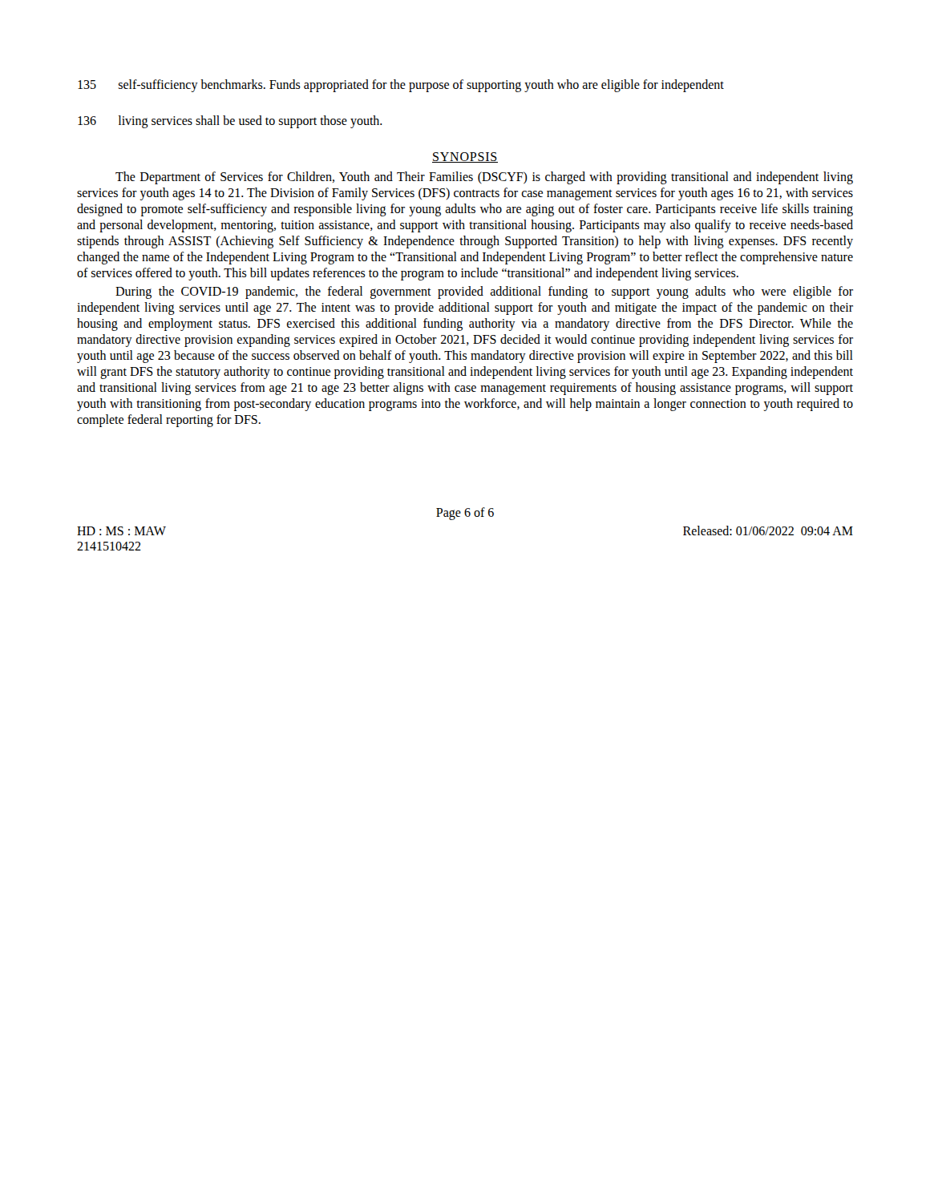135
self-sufficiency benchmarks. Funds appropriated for the purpose of supporting youth who are eligible for independent
136
living services shall be used to support those youth.
SYNOPSIS
The Department of Services for Children, Youth and Their Families (DSCYF) is charged with providing transitional and independent living services for youth ages 14 to 21. The Division of Family Services (DFS) contracts for case management services for youth ages 16 to 21, with services designed to promote self-sufficiency and responsible living for young adults who are aging out of foster care. Participants receive life skills training and personal development, mentoring, tuition assistance, and support with transitional housing. Participants may also qualify to receive needs-based stipends through ASSIST (Achieving Self Sufficiency & Independence through Supported Transition) to help with living expenses. DFS recently changed the name of the Independent Living Program to the “Transitional and Independent Living Program” to better reflect the comprehensive nature of services offered to youth. This bill updates references to the program to include “transitional” and independent living services.
During the COVID-19 pandemic, the federal government provided additional funding to support young adults who were eligible for independent living services until age 27. The intent was to provide additional support for youth and mitigate the impact of the pandemic on their housing and employment status. DFS exercised this additional funding authority via a mandatory directive from the DFS Director. While the mandatory directive provision expanding services expired in October 2021, DFS decided it would continue providing independent living services for youth until age 23 because of the success observed on behalf of youth. This mandatory directive provision will expire in September 2022, and this bill will grant DFS the statutory authority to continue providing transitional and independent living services for youth until age 23. Expanding independent and transitional living services from age 21 to age 23 better aligns with case management requirements of housing assistance programs, will support youth with transitioning from post-secondary education programs into the workforce, and will help maintain a longer connection to youth required to complete federal reporting for DFS.
Page 6 of 6
HD : MS : MAW
2141510422
Released: 01/06/2022 09:04 AM